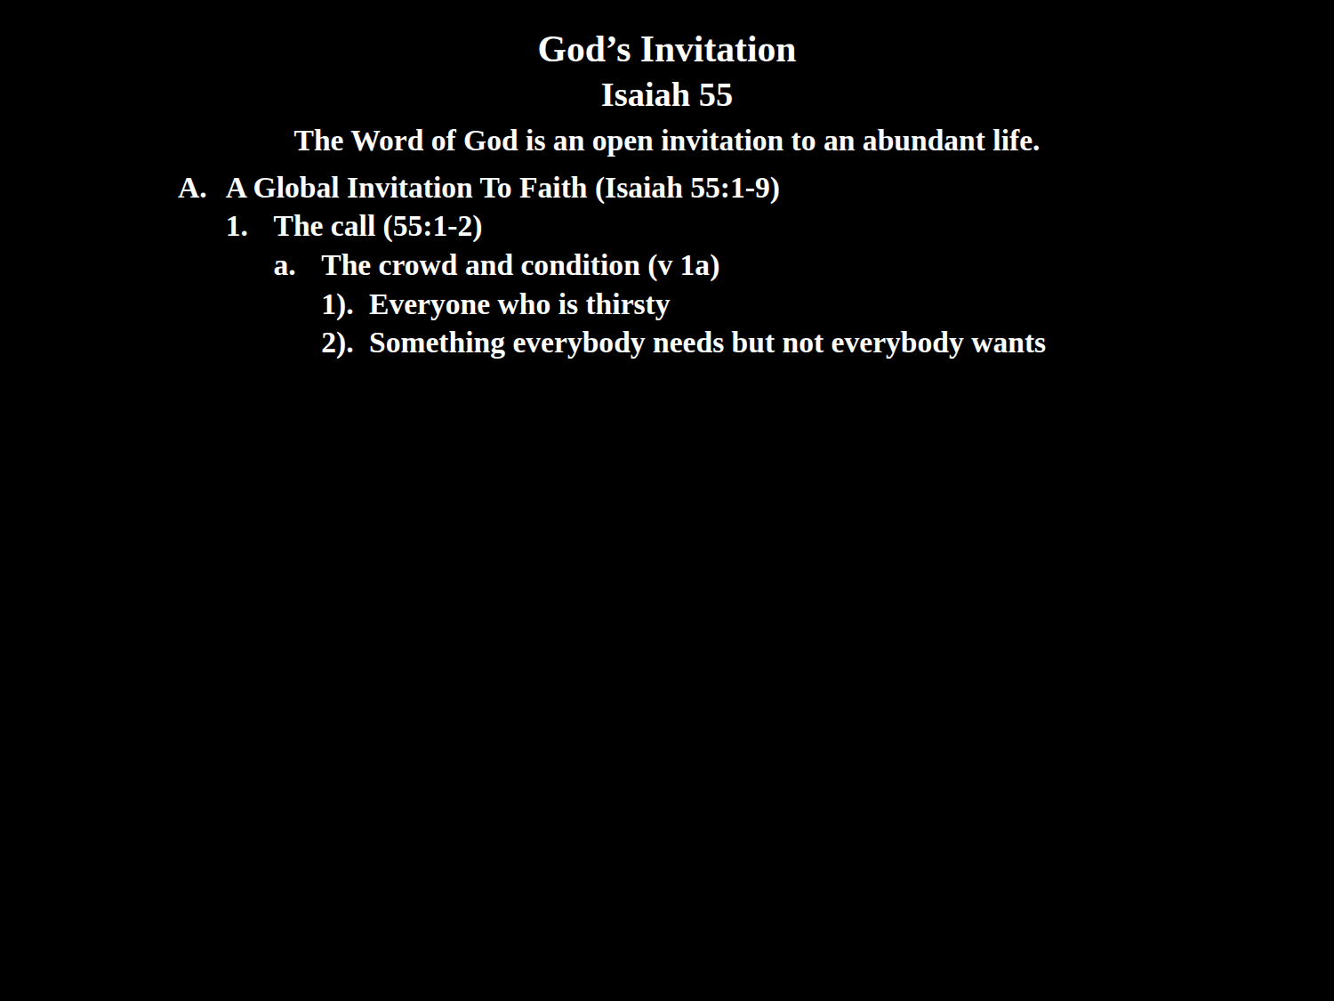God’s Invitation
Isaiah 55
The Word of God is an open invitation to an abundant life.
A. A Global Invitation To Faith (Isaiah 55:1-9)
1. The call (55:1-2)
a. The crowd and condition (v 1a)
1). Everyone who is thirsty
2). Something everybody needs but not everybody wants